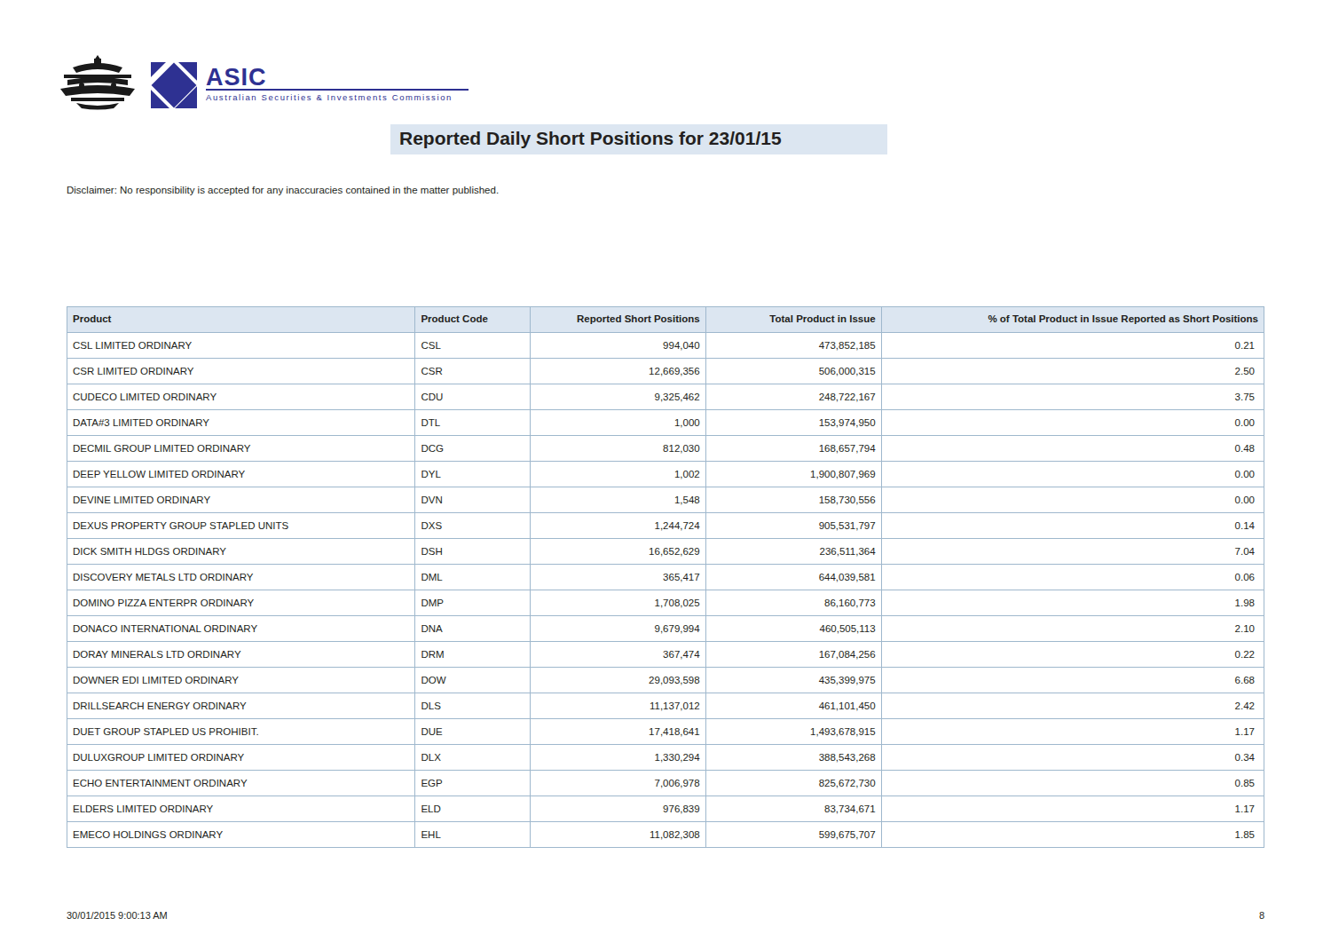ASIC
Australian Securities & Investments Commission
Reported Daily Short Positions for 23/01/15
Disclaimer: No responsibility is accepted for any inaccuracies contained in the matter published.
| Product | Product Code | Reported Short Positions | Total Product in Issue | % of Total Product in Issue Reported as Short Positions |
| --- | --- | --- | --- | --- |
| CSL LIMITED ORDINARY | CSL | 994,040 | 473,852,185 | 0.21 |
| CSR LIMITED ORDINARY | CSR | 12,669,356 | 506,000,315 | 2.50 |
| CUDECO LIMITED ORDINARY | CDU | 9,325,462 | 248,722,167 | 3.75 |
| DATA#3 LIMITED ORDINARY | DTL | 1,000 | 153,974,950 | 0.00 |
| DECMIL GROUP LIMITED ORDINARY | DCG | 812,030 | 168,657,794 | 0.48 |
| DEEP YELLOW LIMITED ORDINARY | DYL | 1,002 | 1,900,807,969 | 0.00 |
| DEVINE LIMITED ORDINARY | DVN | 1,548 | 158,730,556 | 0.00 |
| DEXUS PROPERTY GROUP STAPLED UNITS | DXS | 1,244,724 | 905,531,797 | 0.14 |
| DICK SMITH HLDGS ORDINARY | DSH | 16,652,629 | 236,511,364 | 7.04 |
| DISCOVERY METALS LTD ORDINARY | DML | 365,417 | 644,039,581 | 0.06 |
| DOMINO PIZZA ENTERPR ORDINARY | DMP | 1,708,025 | 86,160,773 | 1.98 |
| DONACO INTERNATIONAL ORDINARY | DNA | 9,679,994 | 460,505,113 | 2.10 |
| DORAY MINERALS LTD ORDINARY | DRM | 367,474 | 167,084,256 | 0.22 |
| DOWNER EDI LIMITED ORDINARY | DOW | 29,093,598 | 435,399,975 | 6.68 |
| DRILLSEARCH ENERGY ORDINARY | DLS | 11,137,012 | 461,101,450 | 2.42 |
| DUET GROUP STAPLED US PROHIBIT. | DUE | 17,418,641 | 1,493,678,915 | 1.17 |
| DULUXGROUP LIMITED ORDINARY | DLX | 1,330,294 | 388,543,268 | 0.34 |
| ECHO ENTERTAINMENT ORDINARY | EGP | 7,006,978 | 825,672,730 | 0.85 |
| ELDERS LIMITED ORDINARY | ELD | 976,839 | 83,734,671 | 1.17 |
| EMECO HOLDINGS ORDINARY | EHL | 11,082,308 | 599,675,707 | 1.85 |
30/01/2015 9:00:13 AM
8